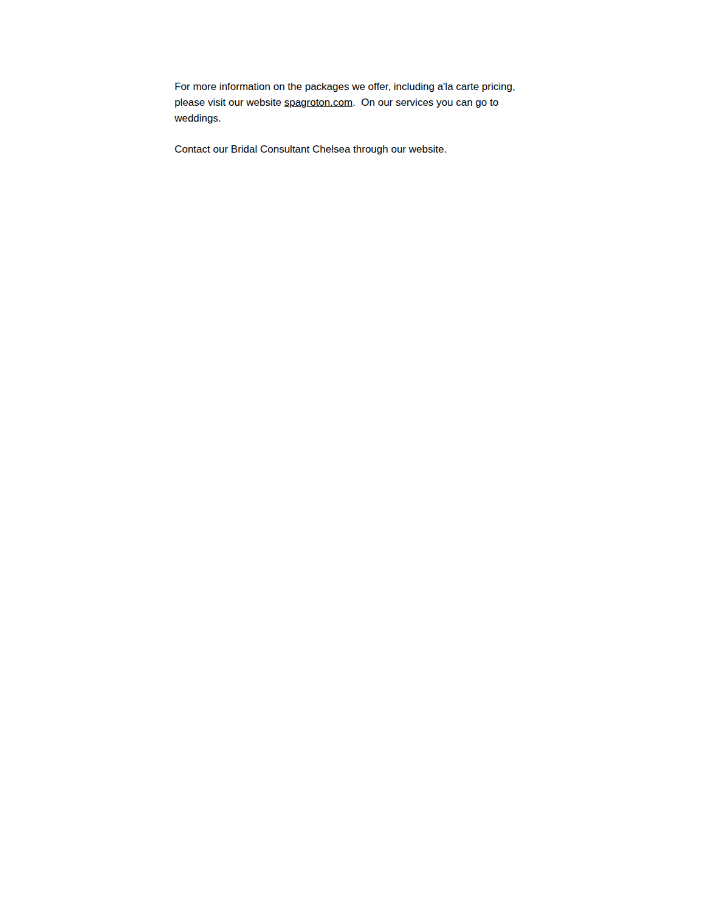For more information on the packages we offer, including aʹla carte pricing, please visit our website spagroton.com. On our services you can go to weddings.
Contact our Bridal Consultant Chelsea through our website.